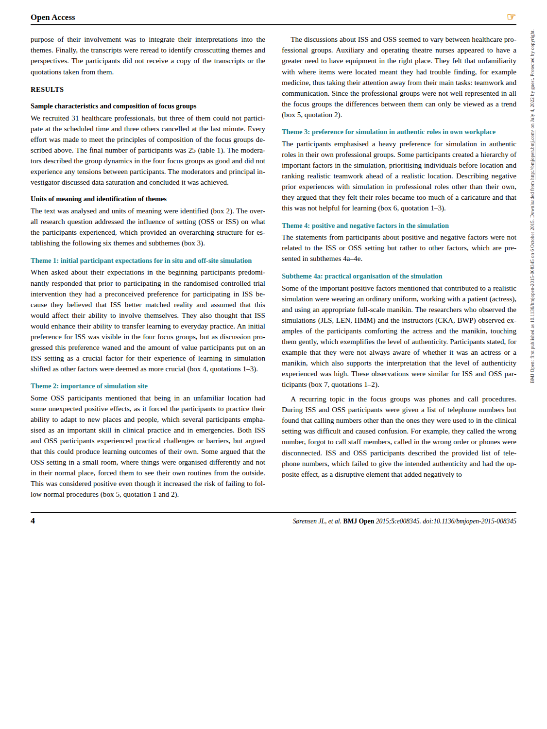Open Access
☞
BMJ Open: first published as 10.1136/bmjopen-2015-008345 on 6 October 2015. Downloaded from http://bmjopen.bmj.com/ on July 4, 2022 by guest. Protected by copyright.
purpose of their involvement was to integrate their interpretations into the themes. Finally, the transcripts were reread to identify crosscutting themes and perspectives. The participants did not receive a copy of the transcripts or the quotations taken from them.
Results
Sample characteristics and composition of focus groups
We recruited 31 healthcare professionals, but three of them could not participate at the scheduled time and three others cancelled at the last minute. Every effort was made to meet the principles of composition of the focus groups described above. The final number of participants was 25 (table 1). The moderators described the group dynamics in the four focus groups as good and did not experience any tensions between participants. The moderators and principal investigator discussed data saturation and concluded it was achieved.
Units of meaning and identification of themes
The text was analysed and units of meaning were identified (box 2). The overall research question addressed the influence of setting (OSS or ISS) on what the participants experienced, which provided an overarching structure for establishing the following six themes and subthemes (box 3).
Theme 1: initial participant expectations for in situ and off-site simulation
When asked about their expectations in the beginning participants predominantly responded that prior to participating in the randomised controlled trial intervention they had a preconceived preference for participating in ISS because they believed that ISS better matched reality and assumed that this would affect their ability to involve themselves. They also thought that ISS would enhance their ability to transfer learning to everyday practice. An initial preference for ISS was visible in the four focus groups, but as discussion progressed this preference waned and the amount of value participants put on an ISS setting as a crucial factor for their experience of learning in simulation shifted as other factors were deemed as more crucial (box 4, quotations 1–3).
Theme 2: importance of simulation site
Some OSS participants mentioned that being in an unfamiliar location had some unexpected positive effects, as it forced the participants to practice their ability to adapt to new places and people, which several participants emphasised as an important skill in clinical practice and in emergencies. Both ISS and OSS participants experienced practical challenges or barriers, but argued that this could produce learning outcomes of their own. Some argued that the OSS setting in a small room, where things were organised differently and not in their normal place, forced them to see their own routines from the outside. This was considered positive even though it increased the risk of failing to follow normal procedures (box 5, quotation 1 and 2).
The discussions about ISS and OSS seemed to vary between healthcare professional groups. Auxiliary and operating theatre nurses appeared to have a greater need to have equipment in the right place. They felt that unfamiliarity with where items were located meant they had trouble finding, for example medicine, thus taking their attention away from their main tasks: teamwork and communication. Since the professional groups were not well represented in all the focus groups the differences between them can only be viewed as a trend (box 5, quotation 2).
Theme 3: preference for simulation in authentic roles in own workplace
The participants emphasised a heavy preference for simulation in authentic roles in their own professional groups. Some participants created a hierarchy of important factors in the simulation, prioritising individuals before location and ranking realistic teamwork ahead of a realistic location. Describing negative prior experiences with simulation in professional roles other than their own, they argued that they felt their roles became too much of a caricature and that this was not helpful for learning (box 6, quotation 1–3).
Theme 4: positive and negative factors in the simulation
The statements from participants about positive and negative factors were not related to the ISS or OSS setting but rather to other factors, which are presented in subthemes 4a–4e.
Subtheme 4a: practical organisation of the simulation
Some of the important positive factors mentioned that contributed to a realistic simulation were wearing an ordinary uniform, working with a patient (actress), and using an appropriate full-scale manikin. The researchers who observed the simulations (JLS, LEN, HMM) and the instructors (CKA, BWP) observed examples of the participants comforting the actress and the manikin, touching them gently, which exemplifies the level of authenticity. Participants stated, for example that they were not always aware of whether it was an actress or a manikin, which also supports the interpretation that the level of authenticity experienced was high. These observations were similar for ISS and OSS participants (box 7, quotations 1–2).
A recurring topic in the focus groups was phones and call procedures. During ISS and OSS participants were given a list of telephone numbers but found that calling numbers other than the ones they were used to in the clinical setting was difficult and caused confusion. For example, they called the wrong number, forgot to call staff members, called in the wrong order or phones were disconnected. ISS and OSS participants described the provided list of telephone numbers, which failed to give the intended authenticity and had the opposite effect, as a disruptive element that added negatively to
4
Sørensen JL, et al. BMJ Open 2015;5:e008345. doi:10.1136/bmjopen-2015-008345